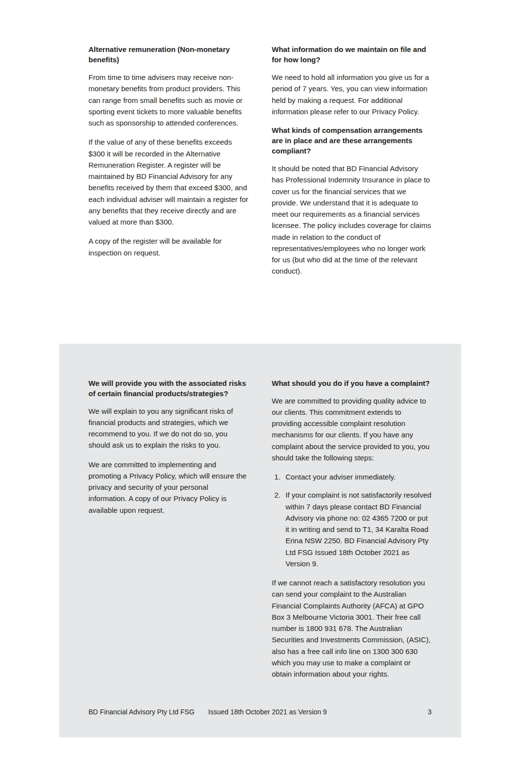Alternative remuneration (Non-monetary benefits)
From time to time advisers may receive non-monetary benefits from product providers. This can range from small benefits such as movie or sporting event tickets to more valuable benefits such as sponsorship to attended conferences.
If the value of any of these benefits exceeds $300 it will be recorded in the Alternative Remuneration Register. A register will be maintained by BD Financial Advisory for any benefits received by them that exceed $300, and each individual adviser will maintain a register for any benefits that they receive directly and are valued at more than $300.
A copy of the register will be available for inspection on request.
What information do we maintain on file and for how long?
We need to hold all information you give us for a period of 7 years. Yes, you can view information held by making a request. For additional information please refer to our Privacy Policy.
What kinds of compensation arrangements are in place and are these arrangements compliant?
It should be noted that BD Financial Advisory has Professional Indemnity Insurance in place to cover us for the financial services that we provide. We understand that it is adequate to meet our requirements as a financial services licensee. The policy includes coverage for claims made in relation to the conduct of representatives/employees who no longer work for us (but who did at the time of the relevant conduct).
We will provide you with the associated risks of certain financial products/strategies?
We will explain to you any significant risks of financial products and strategies, which we recommend to you. If we do not do so, you should ask us to explain the risks to you.
We are committed to implementing and promoting a Privacy Policy, which will ensure the privacy and security of your personal information. A copy of our Privacy Policy is available upon request.
What should you do if you have a complaint?
We are committed to providing quality advice to our clients. This commitment extends to providing accessible complaint resolution mechanisms for our clients. If you have any complaint about the service provided to you, you should take the following steps:
Contact your adviser immediately.
If your complaint is not satisfactorily resolved within 7 days please contact BD Financial Advisory via phone no: 02 4365 7200 or put it in writing and send to T1, 34 Karalta Road Erina NSW 2250. BD Financial Advisory Pty Ltd FSG Issued 18th October 2021 as Version 9.
If we cannot reach a satisfactory resolution you can send your complaint to the Australian Financial Complaints Authority (AFCA) at GPO Box 3 Melbourne Victoria 3001. Their free call number is 1800 931 678. The Australian Securities and Investments Commission, (ASIC), also has a free call info line on 1300 300 630 which you may use to make a complaint or obtain information about your rights.
BD Financial Advisory Pty Ltd FSGIssued 18th October 2021 as Version 9
3